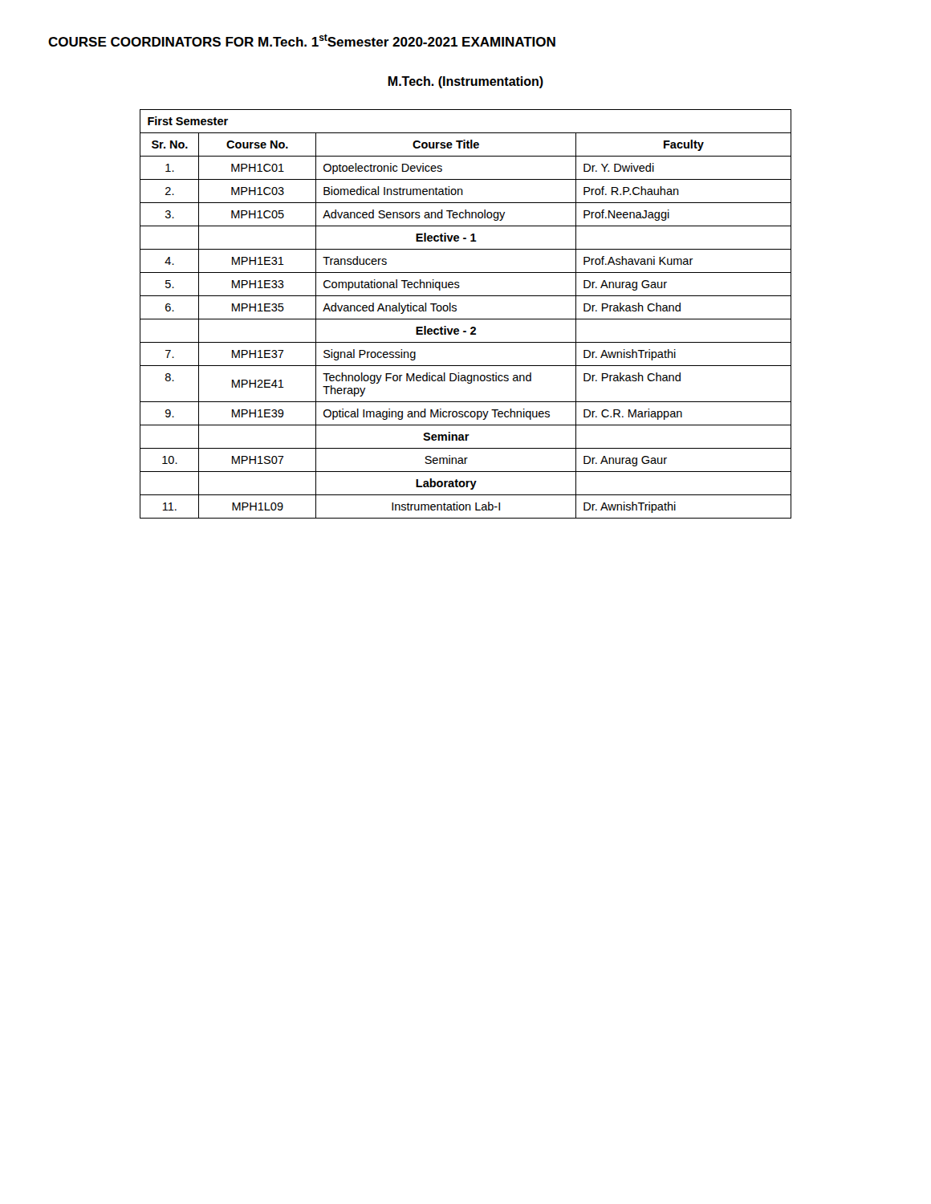COURSE COORDINATORS FOR M.Tech. 1stSemester 2020-2021 EXAMINATION
M.Tech. (Instrumentation)
| First Semester |
| Sr. No. | Course No. | Course Title | Faculty |
| 1. | MPH1C01 | Optoelectronic Devices | Dr. Y. Dwivedi |
| 2. | MPH1C03 | Biomedical Instrumentation | Prof. R.P.Chauhan |
| 3. | MPH1C05 | Advanced Sensors and Technology | Prof.NeenaJaggi |
| | | Elective - 1 | |
| 4. | MPH1E31 | Transducers | Prof.Ashavani Kumar |
| 5. | MPH1E33 | Computational Techniques | Dr. Anurag Gaur |
| 6. | MPH1E35 | Advanced Analytical Tools | Dr. Prakash Chand |
| | | Elective - 2 | |
| 7. | MPH1E37 | Signal Processing | Dr. AwnishTripathi |
| 8. | MPH2E41 | Technology For Medical Diagnostics and Therapy | Dr. Prakash Chand |
| 9. | MPH1E39 | Optical Imaging and Microscopy Techniques | Dr. C.R. Mariappan |
| | | Seminar | |
| 10. | MPH1S07 | Seminar | Dr. Anurag Gaur |
| | | Laboratory | |
| 11. | MPH1L09 | Instrumentation Lab-I | Dr. AwnishTripathi |